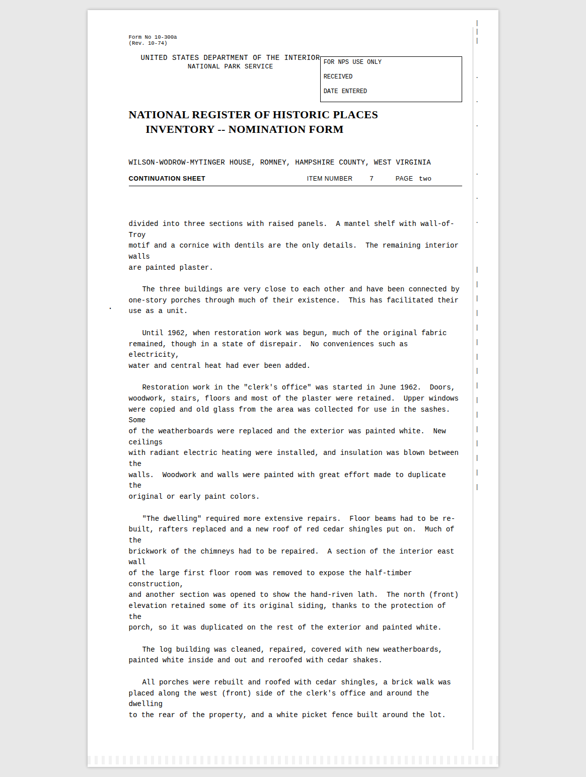Form No 10-300a
(Rev. 10-74)
UNITED STATES DEPARTMENT OF THE INTERIOR
NATIONAL PARK SERVICE
FOR NPS USE ONLY
RECEIVED
DATE ENTERED
NATIONAL REGISTER OF HISTORIC PLACES
INVENTORY -- NOMINATION FORM
WILSON-WODROW-MYTINGER HOUSE, ROMNEY, HAMPSHIRE COUNTY, WEST VIRGINIA
CONTINUATION SHEET ITEM NUMBER 7 PAGE two
divided into three sections with raised panels. A mantel shelf with wall-of-Troy motif and a cornice with dentils are the only details. The remaining interior walls are painted plaster.
The three buildings are very close to each other and have been connected by one-story porches through much of their existence. This has facilitated their use as a unit.
Until 1962, when restoration work was begun, much of the original fabric remained, though in a state of disrepair. No conveniences such as electricity, water and central heat had ever been added.
Restoration work in the "clerk's office" was started in June 1962. Doors, woodwork, stairs, floors and most of the plaster were retained. Upper windows were copied and old glass from the area was collected for use in the sashes. Some of the weatherboards were replaced and the exterior was painted white. New ceilings with radiant electric heating were installed, and insulation was blown between the walls. Woodwork and walls were painted with great effort made to duplicate the original or early paint colors.
"The dwelling" required more extensive repairs. Floor beams had to be re- built, rafters replaced and a new roof of red cedar shingles put on. Much of the brickwork of the chimneys had to be repaired. A section of the interior east wall of the large first floor room was removed to expose the half-timber construction, and another section was opened to show the hand-riven lath. The north (front) elevation retained some of its original siding, thanks to the protection of the porch, so it was duplicated on the rest of the exterior and painted white.
The log building was cleaned, repaired, covered with new weatherboards, painted white inside and out and reroofed with cedar shakes.
All porches were rebuilt and roofed with cedar shingles, a brick walk was placed along the west (front) side of the clerk's office and around the dwelling to the rear of the property, and a white picket fence built around the lot.
.
| | | . . . . . . | | | | | | | | | | | | | | | |